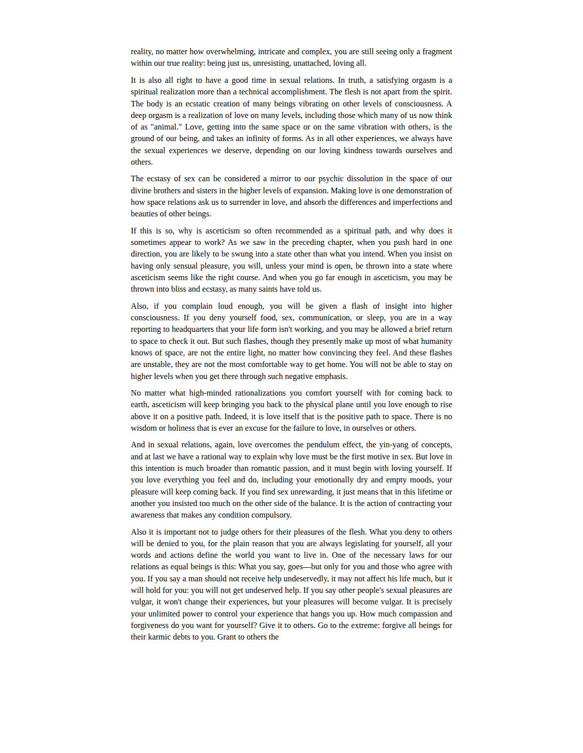reality, no matter how overwhelming, intricate and complex, you are still seeing only a fragment within our true reality: being just us, unresisting, unattached, loving all.
It is also all right to have a good time in sexual relations. In truth, a satisfying orgasm is a spiritual realization more than a technical accomplishment. The flesh is not apart from the spirit. The body is an ecstatic creation of many beings vibrating on other levels of consciousness. A deep orgasm is a realization of love on many levels, including those which many of us now think of as "animal." Love, getting into the same space or on the same vibration with others, is the ground of our being, and takes an infinity of forms. As in all other experiences, we always have the sexual experiences we deserve, depending on our loving kindness towards ourselves and others.
The ecstasy of sex can be considered a mirror to our psychic dissolution in the space of our divine brothers and sisters in the higher levels of expansion. Making love is one demonstration of how space relations ask us to surrender in love, and absorb the differences and imperfections and beauties of other beings.
If this is so, why is asceticism so often recommended as a spiritual path, and why does it sometimes appear to work? As we saw in the preceding chapter, when you push hard in one direction, you are likely to be swung into a state other than what you intend. When you insist on having only sensual pleasure, you will, unless your mind is open, be thrown into a state where asceticism seems like the right course. And when you go far enough in asceticism, you may be thrown into bliss and ecstasy, as many saints have told us.
Also, if you complain loud enough, you will be given a flash of insight into higher consciousness. If you deny yourself food, sex, communication, or sleep, you are in a way reporting to headquarters that your life form isn't working, and you may be allowed a brief return to space to check it out. But such flashes, though they presently make up most of what humanity knows of space, are not the entire light, no matter how convincing they feel. And these flashes are unstable, they are not the most comfortable way to get home. You will not be able to stay on higher levels when you get there through such negative emphasis.
No matter what high-minded rationalizations you comfort yourself with for coming back to earth, asceticism will keep bringing you back to the physical plane until you love enough to rise above it on a positive path. Indeed, it is love itself that is the positive path to space. There is no wisdom or holiness that is ever an excuse for the failure to love, in ourselves or others.
And in sexual relations, again, love overcomes the pendulum effect, the yin-yang of concepts, and at last we have a rational way to explain why love must be the first motive in sex. But love in this intention is much broader than romantic passion, and it must begin with loving yourself. If you love everything you feel and do, including your emotionally dry and empty moods, your pleasure will keep coming back. If you find sex unrewarding, it just means that in this lifetime or another you insisted too much on the other side of the balance. It is the action of contracting your awareness that makes any condition compulsory.
Also it is important not to judge others for their pleasures of the flesh. What you deny to others will be denied to you, for the plain reason that you are always legislating for yourself, all your words and actions define the world you want to live in. One of the necessary laws for our relations as equal beings is this: What you say, goes—but only for you and those who agree with you. If you say a man should not receive help undeservedly, it may not affect his life much, but it will hold for you: you will not get undeserved help. If you say other people's sexual pleasures are vulgar, it won't change their experiences, but your pleasures will become vulgar. It is precisely your unlimited power to control your experience that hangs you up. How much compassion and forgiveness do you want for yourself? Give it to others. Go to the extreme: forgive all beings for their karmic debts to you. Grant to others the